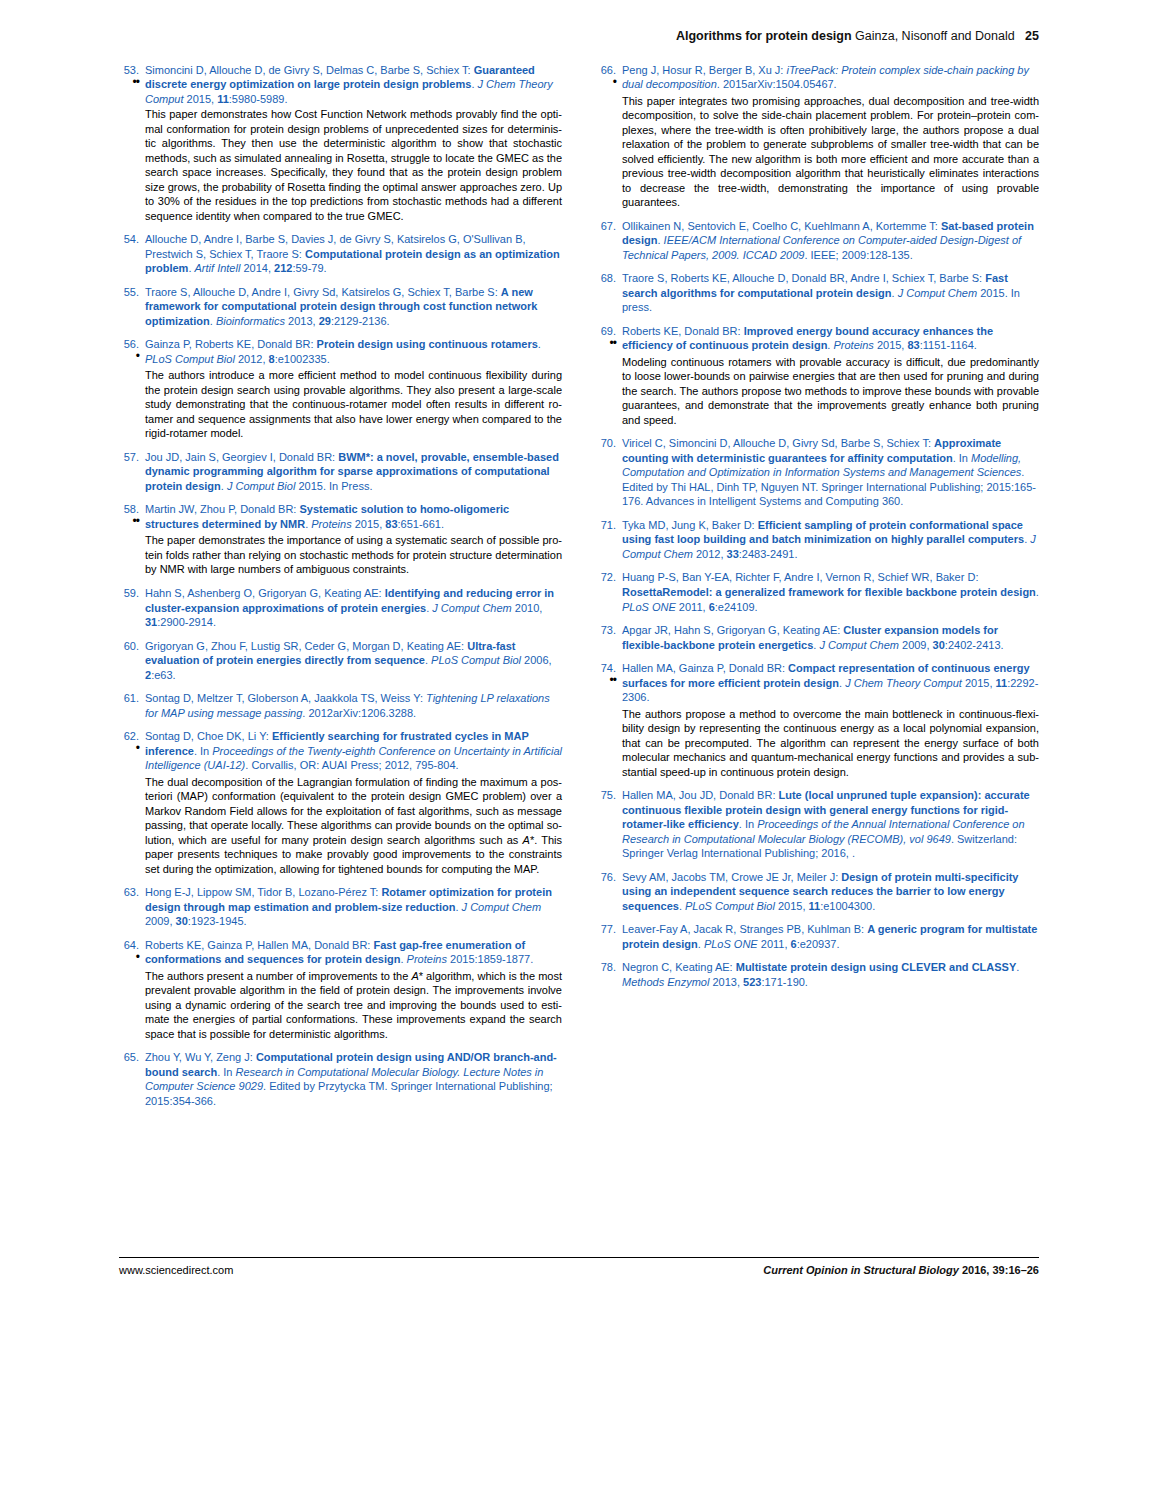Algorithms for protein design Gainza, Nisonoff and Donald 25
53. •• Simoncini D, Allouche D, de Givry S, Delmas C, Barbe S, Schiex T: Guaranteed discrete energy optimization on large protein design problems. J Chem Theory Comput 2015, 11:5980-5989.
This paper demonstrates how Cost Function Network methods provably find the optimal conformation for protein design problems of unprecedented sizes for deterministic algorithms. They then use the deterministic algorithm to show that stochastic methods, such as simulated annealing in Rosetta, struggle to locate the GMEC as the search space increases. Specifically, they found that as the protein design problem size grows, the probability of Rosetta finding the optimal answer approaches zero. Up to 30% of the residues in the top predictions from stochastic methods had a different sequence identity when compared to the true GMEC.
54. Allouche D, Andre I, Barbe S, Davies J, de Givry S, Katsirelos G, O'Sullivan B, Prestwich S, Schiex T, Traore S: Computational protein design as an optimization problem. Artif Intell 2014, 212:59-79.
55. Traore S, Allouche D, Andre I, Givry Sd, Katsirelos G, Schiex T, Barbe S: A new framework for computational protein design through cost function network optimization. Bioinformatics 2013, 29:2129-2136.
56. • Gainza P, Roberts KE, Donald BR: Protein design using continuous rotamers. PLoS Comput Biol 2012, 8:e1002335.
The authors introduce a more efficient method to model continuous flexibility during the protein design search using provable algorithms. They also present a large-scale study demonstrating that the continuous-rotamer model often results in different rotamer and sequence assignments that also have lower energy when compared to the rigid-rotamer model.
57. Jou JD, Jain S, Georgiev I, Donald BR: BWM*: a novel, provable, ensemble-based dynamic programming algorithm for sparse approximations of computational protein design. J Comput Biol 2015. In Press.
58. •• Martin JW, Zhou P, Donald BR: Systematic solution to homo-oligomeric structures determined by NMR. Proteins 2015, 83:651-661.
The paper demonstrates the importance of using a systematic search of possible protein folds rather than relying on stochastic methods for protein structure determination by NMR with large numbers of ambiguous constraints.
59. Hahn S, Ashenberg O, Grigoryan G, Keating AE: Identifying and reducing error in cluster-expansion approximations of protein energies. J Comput Chem 2010, 31:2900-2914.
60. Grigoryan G, Zhou F, Lustig SR, Ceder G, Morgan D, Keating AE: Ultra-fast evaluation of protein energies directly from sequence. PLoS Comput Biol 2006, 2:e63.
61. Sontag D, Meltzer T, Globerson A, Jaakkola TS, Weiss Y: Tightening LP relaxations for MAP using message passing. 2012arXiv:1206.3288.
62. • Sontag D, Choe DK, Li Y: Efficiently searching for frustrated cycles in MAP inference. In Proceedings of the Twenty-eighth Conference on Uncertainty in Artificial Intelligence (UAI-12). Corvallis, OR: AUAI Press; 2012, 795-804.
The dual decomposition of the Lagrangian formulation of finding the maximum a posteriori (MAP) conformation (equivalent to the protein design GMEC problem) over a Markov Random Field allows for the exploitation of fast algorithms, such as message passing, that operate locally. These algorithms can provide bounds on the optimal solution, which are useful for many protein design search algorithms such as A*. This paper presents techniques to make provably good improvements to the constraints set during the optimization, allowing for tightened bounds for computing the MAP.
63. Hong E-J, Lippow SM, Tidor B, Lozano-Pérez T: Rotamer optimization for protein design through map estimation and problem-size reduction. J Comput Chem 2009, 30:1923-1945.
64. • Roberts KE, Gainza P, Hallen MA, Donald BR: Fast gap-free enumeration of conformations and sequences for protein design. Proteins 2015:1859-1877.
The authors present a number of improvements to the A* algorithm, which is the most prevalent provable algorithm in the field of protein design. The improvements involve using a dynamic ordering of the search tree and improving the bounds used to estimate the energies of partial conformations. These improvements expand the search space that is possible for deterministic algorithms.
65. Zhou Y, Wu Y, Zeng J: Computational protein design using AND/OR branch-and-bound search. In Research in Computational Molecular Biology. Lecture Notes in Computer Science 9029. Edited by Przytycka TM. Springer International Publishing; 2015:354-366.
66. • Peng J, Hosur R, Berger B, Xu J: iTreePack: Protein complex side-chain packing by dual decomposition. 2015arXiv:1504.05467.
This paper integrates two promising approaches, dual decomposition and tree-width decomposition, to solve the side-chain placement problem. For protein–protein complexes, where the tree-width is often prohibitively large, the authors propose a dual relaxation of the problem to generate subproblems of smaller tree-width that can be solved efficiently. The new algorithm is both more efficient and more accurate than a previous tree-width decomposition algorithm that heuristically eliminates interactions to decrease the tree-width, demonstrating the importance of using provable guarantees.
67. Ollikainen N, Sentovich E, Coelho C, Kuehlmann A, Kortemme T: Sat-based protein design. IEEE/ACM International Conference on Computer-aided Design-Digest of Technical Papers, 2009. ICCAD 2009. IEEE; 2009:128-135.
68. Traore S, Roberts KE, Allouche D, Donald BR, Andre I, Schiex T, Barbe S: Fast search algorithms for computational protein design. J Comput Chem 2015. In press.
69. •• Roberts KE, Donald BR: Improved energy bound accuracy enhances the efficiency of continuous protein design. Proteins 2015, 83:1151-1164.
Modeling continuous rotamers with provable accuracy is difficult, due predominantly to loose lower-bounds on pairwise energies that are then used for pruning and during the search. The authors propose two methods to improve these bounds with provable guarantees, and demonstrate that the improvements greatly enhance both pruning and speed.
70. Viricel C, Simoncini D, Allouche D, Givry Sd, Barbe S, Schiex T: Approximate counting with deterministic guarantees for affinity computation. In Modelling, Computation and Optimization in Information Systems and Management Sciences. Edited by Thi HAL, Dinh TP, Nguyen NT. Springer International Publishing; 2015:165-176. Advances in Intelligent Systems and Computing 360.
71. Tyka MD, Jung K, Baker D: Efficient sampling of protein conformational space using fast loop building and batch minimization on highly parallel computers. J Comput Chem 2012, 33:2483-2491.
72. Huang P-S, Ban Y-EA, Richter F, Andre I, Vernon R, Schief WR, Baker D: RosettaRemodel: a generalized framework for flexible backbone protein design. PLoS ONE 2011, 6:e24109.
73. Apgar JR, Hahn S, Grigoryan G, Keating AE: Cluster expansion models for flexible-backbone protein energetics. J Comput Chem 2009, 30:2402-2413.
74. •• Hallen MA, Gainza P, Donald BR: Compact representation of continuous energy surfaces for more efficient protein design. J Chem Theory Comput 2015, 11:2292-2306.
The authors propose a method to overcome the main bottleneck in continuous-flexibility design by representing the continuous energy as a local polynomial expansion, that can be precomputed. The algorithm can represent the energy surface of both molecular mechanics and quantum-mechanical energy functions and provides a substantial speed-up in continuous protein design.
75. Hallen MA, Jou JD, Donald BR: Lute (local unpruned tuple expansion): accurate continuous flexible protein design with general energy functions for rigid-rotamer-like efficiency. In Proceedings of the Annual International Conference on Research in Computational Molecular Biology (RECOMB), vol 9649. Switzerland: Springer Verlag International Publishing; 2016, .
76. Sevy AM, Jacobs TM, Crowe JE Jr, Meiler J: Design of protein multi-specificity using an independent sequence search reduces the barrier to low energy sequences. PLoS Comput Biol 2015, 11:e1004300.
77. Leaver-Fay A, Jacak R, Stranges PB, Kuhlman B: A generic program for multistate protein design. PLoS ONE 2011, 6:e20937.
78. Negron C, Keating AE: Multistate protein design using CLEVER and CLASSY. Methods Enzymol 2013, 523:171-190.
www.sciencedirect.com
Current Opinion in Structural Biology 2016, 39:16–26